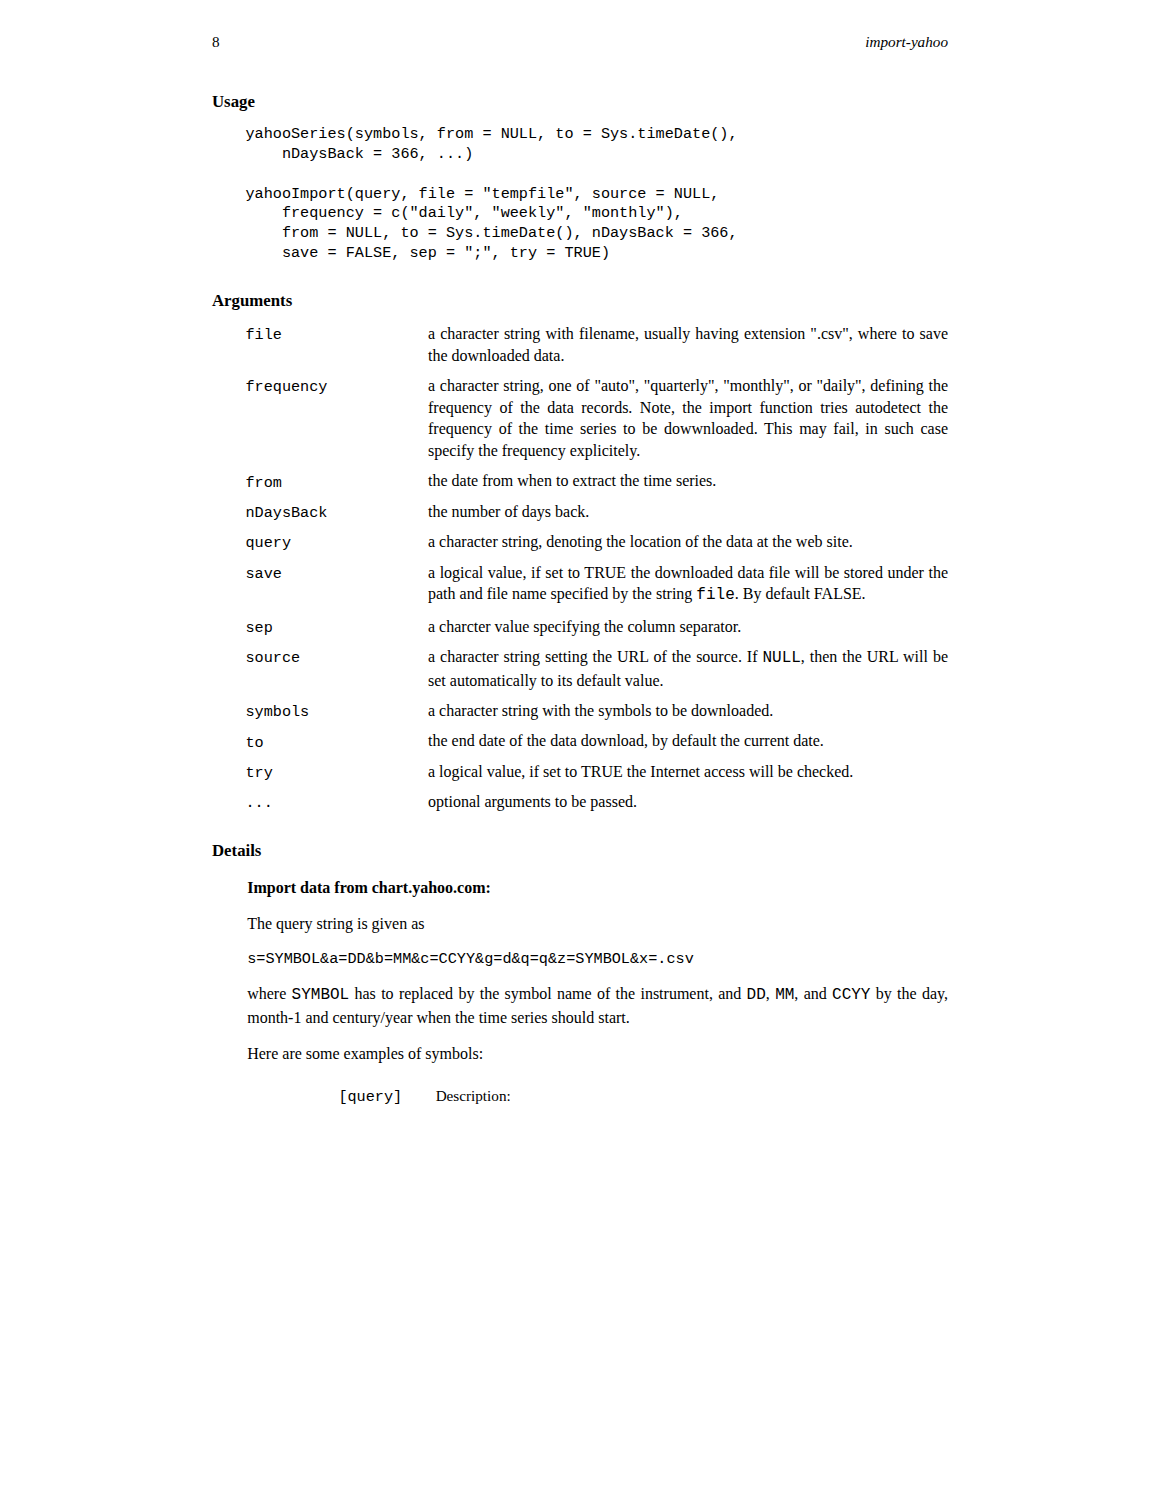8 import-yahoo
Usage
yahooSeries(symbols, from = NULL, to = Sys.timeDate(),
    nDaysBack = 366, ...)

yahooImport(query, file = "tempfile", source = NULL,
    frequency = c("daily", "weekly", "monthly"),
    from = NULL, to = Sys.timeDate(), nDaysBack = 366,
    save = FALSE, sep = ";", try = TRUE)
Arguments
file
a character string with filename, usually having extension ".csv", where to save the downloaded data.
frequency
a character string, one of "auto", "quarterly", "monthly", or "daily", defining the frequency of the data records. Note, the import function tries autodetect the frequency of the time series to be dowwnloaded. This may fail, in such case specify the frequency explicitely.
from
the date from when to extract the time series.
nDaysBack
the number of days back.
query
a character string, denoting the location of the data at the web site.
save
a logical value, if set to TRUE the downloaded data file will be stored under the path and file name specified by the string file. By default FALSE.
sep
a charcter value specifying the column separator.
source
a character string setting the URL of the source. If NULL, then the URL will be set automatically to its default value.
symbols
a character string with the symbols to be downloaded.
to
the end date of the data download, by default the current date.
try
a logical value, if set to TRUE the Internet access will be checked.
...
optional arguments to be passed.
Details
Import data from chart.yahoo.com:
The query string is given as
s=SYMBOL&a=DD&b=MM&c=CCYY&g=d&q=q&z=SYMBOL&x=.csv
where SYMBOL has to replaced by the symbol name of the instrument, and DD, MM, and CCYY by the day, month-1 and century/year when the time series should start.
Here are some examples of symbols:
[query]Description: